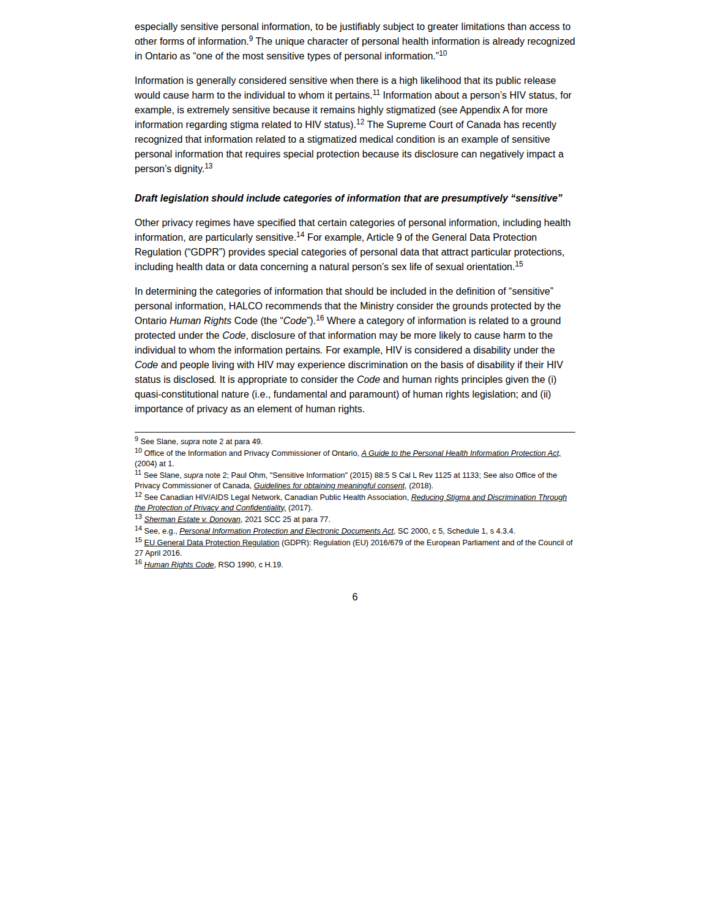especially sensitive personal information, to be justifiably subject to greater limitations than access to other forms of information.9 The unique character of personal health information is already recognized in Ontario as “one of the most sensitive types of personal information.”10
Information is generally considered sensitive when there is a high likelihood that its public release would cause harm to the individual to whom it pertains.11 Information about a person’s HIV status, for example, is extremely sensitive because it remains highly stigmatized (see Appendix A for more information regarding stigma related to HIV status).12 The Supreme Court of Canada has recently recognized that information related to a stigmatized medical condition is an example of sensitive personal information that requires special protection because its disclosure can negatively impact a person’s dignity.13
Draft legislation should include categories of information that are presumptively “sensitive”
Other privacy regimes have specified that certain categories of personal information, including health information, are particularly sensitive.14 For example, Article 9 of the General Data Protection Regulation (“GDPR”) provides special categories of personal data that attract particular protections, including health data or data concerning a natural person’s sex life of sexual orientation.15
In determining the categories of information that should be included in the definition of “sensitive” personal information, HALCO recommends that the Ministry consider the grounds protected by the Ontario Human Rights Code (the “Code”).16 Where a category of information is related to a ground protected under the Code, disclosure of that information may be more likely to cause harm to the individual to whom the information pertains. For example, HIV is considered a disability under the Code and people living with HIV may experience discrimination on the basis of disability if their HIV status is disclosed. It is appropriate to consider the Code and human rights principles given the (i) quasi-constitutional nature (i.e., fundamental and paramount) of human rights legislation; and (ii) importance of privacy as an element of human rights.
9 See Slane, supra note 2 at para 49.
10 Office of the Information and Privacy Commissioner of Ontario, A Guide to the Personal Health Information Protection Act, (2004) at 1.
11 See Slane, supra note 2; Paul Ohm, "Sensitive Information" (2015) 88:5 S Cal L Rev 1125 at 1133; See also Office of the Privacy Commissioner of Canada, Guidelines for obtaining meaningful consent, (2018).
12 See Canadian HIV/AIDS Legal Network, Canadian Public Health Association, Reducing Stigma and Discrimination Through the Protection of Privacy and Confidentiality, (2017).
13 Sherman Estate v. Donovan, 2021 SCC 25 at para 77.
14 See, e.g., Personal Information Protection and Electronic Documents Act, SC 2000, c 5, Schedule 1, s 4.3.4.
15 EU General Data Protection Regulation (GDPR): Regulation (EU) 2016/679 of the European Parliament and of the Council of 27 April 2016.
16 Human Rights Code, RSO 1990, c H.19.
6